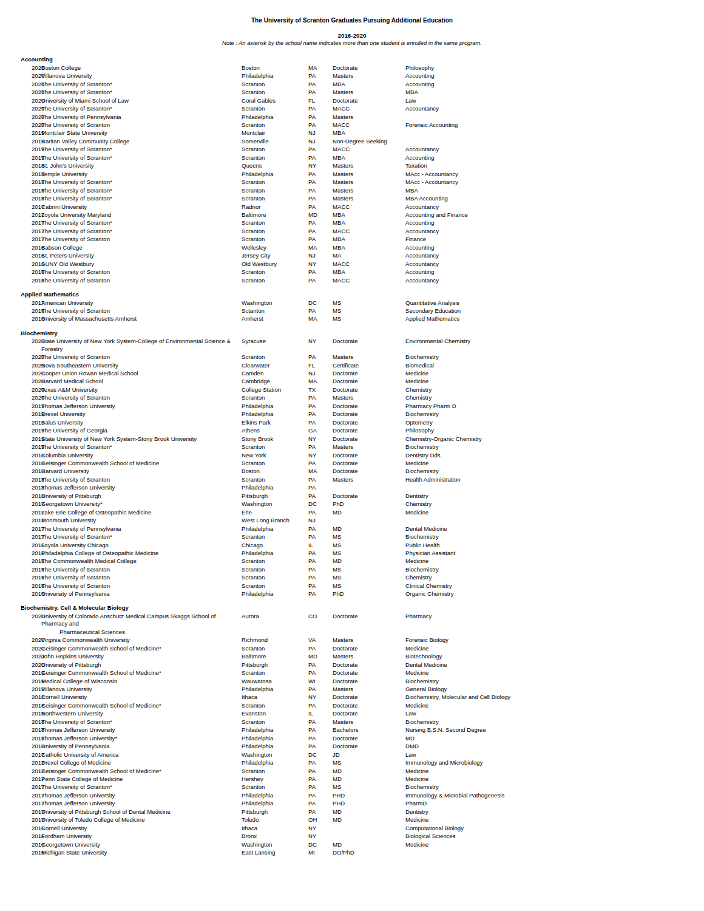The University of Scranton Graduates Pursuing Additional Education
2016-2020
Note : An asterisk by the school name indicates more than one student is enrolled in the same program.
| Accounting |
| 2020 | Boston College | Boston | MA | Doctorate | Philosophy |
| 2020 | Villanova University | Philadelphia | PA | Masters | Accounting |
| 2020 | The University of Scranton* | Scranton | PA | MBA | Accounting |
| 2020 | The University of Scranton* | Scranton | PA | Masters | MBA |
| 2020 | University of Miami School of Law | Coral Gables | FL | Doctorate | Law |
| 2020 | The University of Scranton* | Scranton | PA | MACC | Accountancy |
| 2020 | The University of Pennsylvania | Philadelphia | PA | Masters | |
| 2020 | The University of Scranton | Scranton | PA | MACC | Forensic Accounting |
| 2019 | Montclair State University | Montclair | NJ | MBA | |
| 2019 | Raritan Valley Community College | Somerville | NJ | Non-Degree Seeking | |
| 2019 | The University of Scranton* | Scranton | PA | MACC | Accountancy |
| 2019 | The University of Scranton* | Scranton | PA | MBA | Accounting |
| 2018 | St. John's University | Queens | NY | Masters | Taxation |
| 2018 | Temple University | Philadelphia | PA | Masters | MAcc - Accountancy |
| 2018 | The University of Scranton* | Scranton | PA | Masters | MAcc - Accountancy |
| 2018 | The University of Scranton* | Scranton | PA | Masters | MBA |
| 2018 | The University of Scranton* | Scranton | PA | Masters | MBA Accounting |
| 2017 | Cabrini University | Radnor | PA | MACC | Accountancy |
| 2017 | Loyola University Maryland | Baltimore | MD | MBA | Accounting and Finance |
| 2017 | The University of Scranton* | Scranton | PA | MBA | Accounting |
| 2017 | The University of Scranton* | Scranton | PA | MACC | Accountancy |
| 2017 | The University of Scranton | Scranton | PA | MBA | Finance |
| 2016 | Babson College | Wellesley | MA | MBA | Accounting |
| 2016 | St. Peters University | Jersey City | NJ | MA | Accountancy |
| 2016 | SUNY Old Westbury | Old Westbury | NY | MACC | Accountancy |
| 2016 | The University of Scranton | Scranton | PA | MBA | Accounting |
| 2016 | The University of Scranton | Scranton | PA | MACC | Accountancy |
| Applied Mathematics |
| 2017 | American University | Washington | DC | MS | Quantitative Analysis |
| 2016 | The University of Scranton | Sctanton | PA | MS | Secondary Education |
| 2016 | University of Massachusetts Amherst | Amherst | MA | MS | Applied Mathematics |
| Biochemistry |
| 2020 | State University of New York System-College of Environmental Science & Forestry | Syracuse | NY | Doctorate | Environmental Chemistry |
| 2020 | The University of Scranton | Scranton | PA | Masters | Biochemistry |
| 2020 | Nova Southeastern University | Clearwater | FL | Certificate | Biomedical |
| 2020 | Cooper Union Rowan Medical School | Camden | NJ | Doctorate | Medicine |
| 2020 | Harvard Medical School | Cambridge | MA | Doctorate | Medicine |
| 2020 | Texas A&M University | College Station | TX | Doctorate | Chemistry |
| 2020 | The University of Scranton | Scranton | PA | Masters | Chemistry |
| 2019 | Thomas Jefferson University | Philadelphia | PA | Doctorate | Pharmacy Pharm D |
| 2019 | Drexel University | Philadelphia | PA | Doctorate | Biochemistry |
| 2019 | Salus University | Elkins Park | PA | Doctorate | Optometry |
| 2019 | The University of Georgia | Athens | GA | Doctorate | Philosophy |
| 2019 | State University of New York System-Stony Brook University | Stony Brook | NY | Doctorate | Chemistry-Organic Chemistry |
| 2019 | The University of Scranton* | Scranton | PA | Masters | Biochemistry |
| 2018 | Columbia University | New York | NY | Doctorate | Dentistry Dds |
| 2018 | Geisinger Commonwealth School of Medicine | Scranton | PA | Doctorate | Medicine |
| 2018 | Harvard University | Boston | MA | Doctorate | Biochemistry |
| 2018 | The University of Scranton | Scranton | PA | Masters | Health Administration |
| 2018 | Thomas Jefferson University | Philadelphia | PA | | |
| 2018 | University of Pittsburgh | Pittsburgh | PA | Doctorate | Dentistry |
| 2017 | Georgetown University* | Washington | DC | PhD | Chemistry |
| 2017 | Lake Erie College of Osteopathic Medicine | Erie | PA | MD | Medicine |
| 2017 | Monmouth University | West Long Branch | NJ | | |
| 2017 | The University of Pennsylvania | Philadelphia | PA | MD | Dental Medicine |
| 2017 | The University of Scranton* | Scranton | PA | MS | Biochemistry |
| 2016 | Loyola University Chicago | Chicago | IL | MS | Public Health |
| 2016 | Philadelphia College of Osteopathic Medicine | Philadelphia | PA | MS | Physician Assistant |
| 2016 | The Commonwealth Medical College | Scranton | PA | MD | Medicine |
| 2016 | The University of Scranton | Scranton | PA | MS | Biochemistry |
| 2016 | The University of Scranton | Scranton | PA | MS | Chemistry |
| 2016 | The University of Scranton | Scranton | PA | MS | Clinical Chemistry |
| 2016 | University of Pennsylvania | Philadelphia | PA | PhD | Organic Chemistry |
| Biochemistry, Cell & Molecular Biology |
| 2020 | University of Colorado Anschutz Medical Campus Skaggs School of Pharmacy and | Aurora | CO | Doctorate | Pharmacy |
| | Pharmaceutical Sciences | | | | |
| 2020 | Virginia Commonwealth University | Richmond | VA | Masters | Forensic Biology |
| 2020 | Geisinger Commonwealth School of Medicine* | Scranton | PA | Doctorate | Medicine |
| 2020 | John Hopkins University | Baltimore | MD | Masters | Biotechnology |
| 2020 | University of Pittsburgh | Pittsburgh | PA | Doctorate | Dental Medicine |
| 2019 | Geisinger Commonwealth School of Medicine* | Scranton | PA | Doctorate | Medicine |
| 2019 | Medical College of Wisconsin | Wauwatosa | WI | Doctorate | Biochemistry |
| 2019 | Villanova University | Philadelphia | PA | Masters | General Biology |
| 2018 | Cornell University | Ithaca | NY | Doctorate | Biochemistry, Molecular and Cell Biology |
| 2018 | Geisinger Commonwealth School of Medicine* | Scranton | PA | Doctorate | Medicine |
| 2018 | Northwestern University | Evanston | IL | Doctorate | Law |
| 2018 | The University of Scranton* | Scranton | PA | Masters | Biochemistry |
| 2018 | Thomas Jefferson University | Philadelphia | PA | Bachelors | Nursing B.S.N. Second Degree |
| 2018 | Thomas Jefferson University* | Philadelphia | PA | Doctorate | MD |
| 2018 | University of Pennsylvania | Philadelphia | PA | Doctorate | DMD |
| 2017 | Catholic University of America | Washington | DC | JD | Law |
| 2017 | Drexel College of Medicine | Philadelphia | PA | MS | Immunology and Microbiology |
| 2017 | Geisinger Commonwealth School of Medicine* | Scranton | PA | MD | Medicine |
| 2017 | Penn State College of Medicine | Hershey | PA | MD | Medicine |
| 2017 | The University of Scranton* | Scranton | PA | MS | Biochemistry |
| 2017 | Thomas Jefferson University | Philadelphia | PA | PHD | Immunology & Microbial Pathogenesis |
| 2017 | Thomas Jefferson University | Philadelphia | PA | PHD | PharmD |
| 2017 | University of Pittsburgh School of Dental Medicine | Pittsburgh | PA | MD | Dentistry |
| 2017 | University of Toledo College of Medicine | Toledo | OH | MD | Medicine |
| 2016 | Cornell University | Ithaca | NY | | Computational Biology |
| 2016 | Fordham University | Bronx | NY | | Biological Sciences |
| 2016 | Georgetown University | Washington | DC | MD | Medicine |
| 2016 | Michigan State University | East Lansing | MI | DO/PhD | |